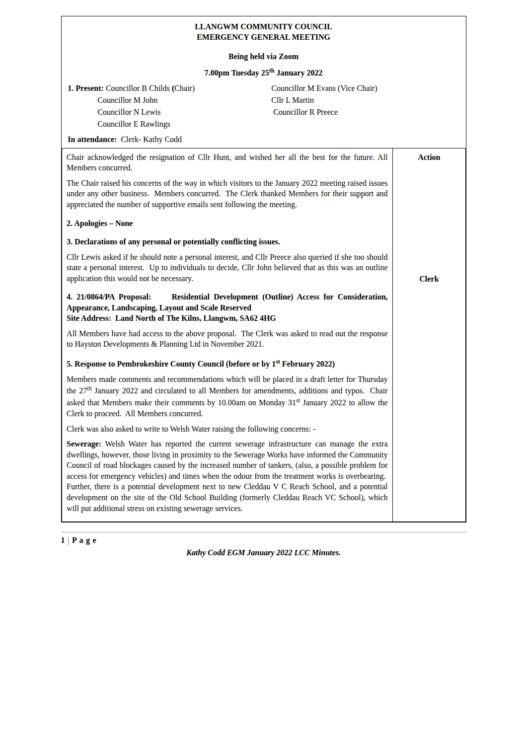LLANGWM COMMUNITY COUNCIL
EMERGENCY GENERAL MEETING
Being held via Zoom
7.00pm Tuesday 25th January 2022
| 1. Present: Councillor B Childs ( Chair) | Councillor M Evans (Vice Chair) |
| Councillor M John | Cllr L Martin |
| Councillor N Lewis | Councillor R Preece |
| Councillor E Rawlings | |
In attendance: Clerk- Kathy Codd
| Chair acknowledged the resignation of Cllr Hunt, and wished her all the best for the future. All Members concurred. The Chair raised his concerns of the way in which visitors to the January 2022 meeting raised issues under any other business. Members concurred. The Clerk thanked Members for their support and appreciated the number of supportive emails sent following the meeting. 2. Apologies – None 3. Declarations of any personal or potentially conflicting issues. Cllr Lewis asked if he should note a personal interest, and Cllr Preece also queried if she too should state a personal interest. Up to individuals to decide, Cllr John believed that as this was an outline application this would not be necessary. 4. 21/0864/PA Proposal: Residential Development (Outline) Access for Consideration, Appearance, Landscaping, Layout and Scale Reserved Site Address: Land North of The Kilns, Llangwm, SA62 4HG All Members have had access to the above proposal. The Clerk was asked to read out the response to Hayston Developments & Planning Ltd in November 2021. 5. Response to Pembrokeshire County Council (before or by 1 st February 2022) Members made comments and recommendations which will be placed in a draft letter for Thursday the 27 th January 2022 and circulated to all Members for amendments, additions and typos. Chair asked that Members make their comments by 10.00am on Monday 31 st January 2022 to allow the Clerk to proceed. All Members concurred. Clerk was also asked to write to Welsh Water raising the following concerns: - Sewerage: Welsh Water has reported the current sewerage infrastructure can manage the extra dwellings, however, those living in proximity to the Sewerage Works have informed the Community Council of road blockages caused by the increased number of tankers, (also, a possible problem for access for emergency vehicles) and times when the odour from the treatment works is overbearing. Further, there is a potential development next to new Cleddau V C Reach School, and a potential development on the site of the Old School Building (formerly Cleddau Reach VC School), which will put additional stress on existing sewerage services. | Action Clerk |
1 | P a g e
Kathy Codd EGM January 2022 LCC Minutes.